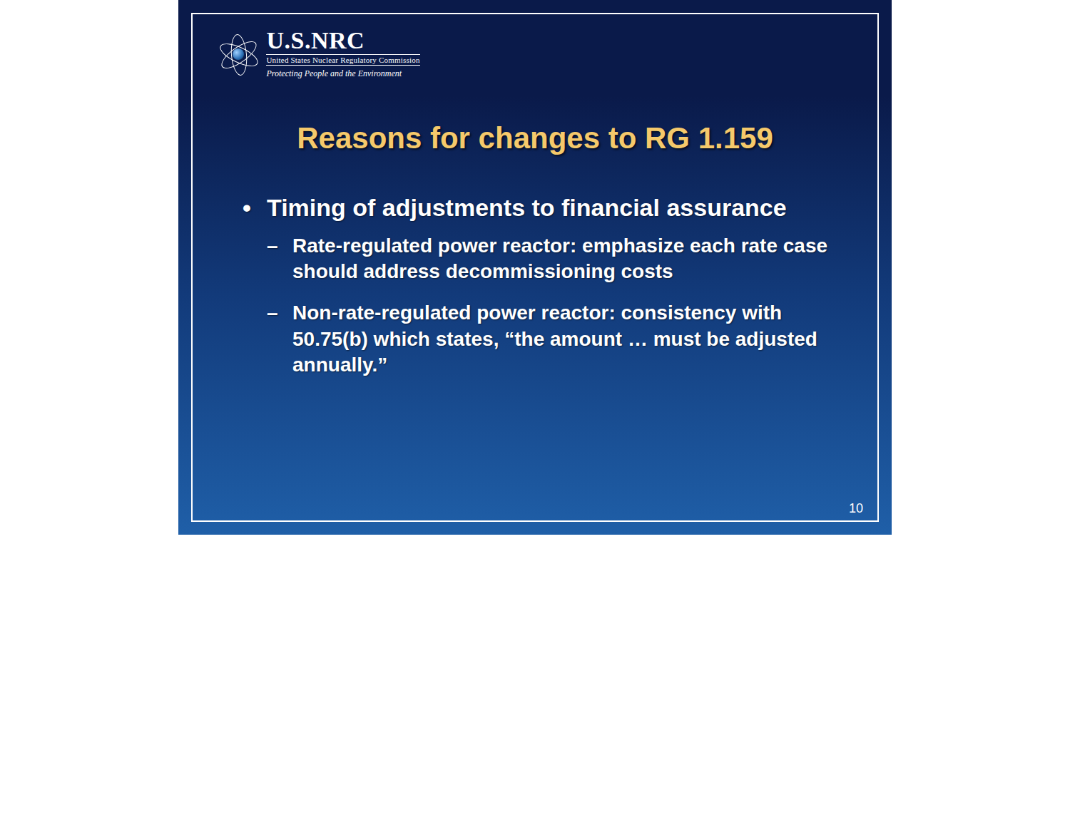U.S.NRC
United States Nuclear Regulatory Commission
Protecting People and the Environment
Reasons for changes to RG 1.159
Timing of adjustments to financial assurance
Rate-regulated power reactor: emphasize each rate case should address decommissioning costs
Non-rate-regulated power reactor: consistency with 50.75(b) which states, “the amount … must be adjusted annually.”
10